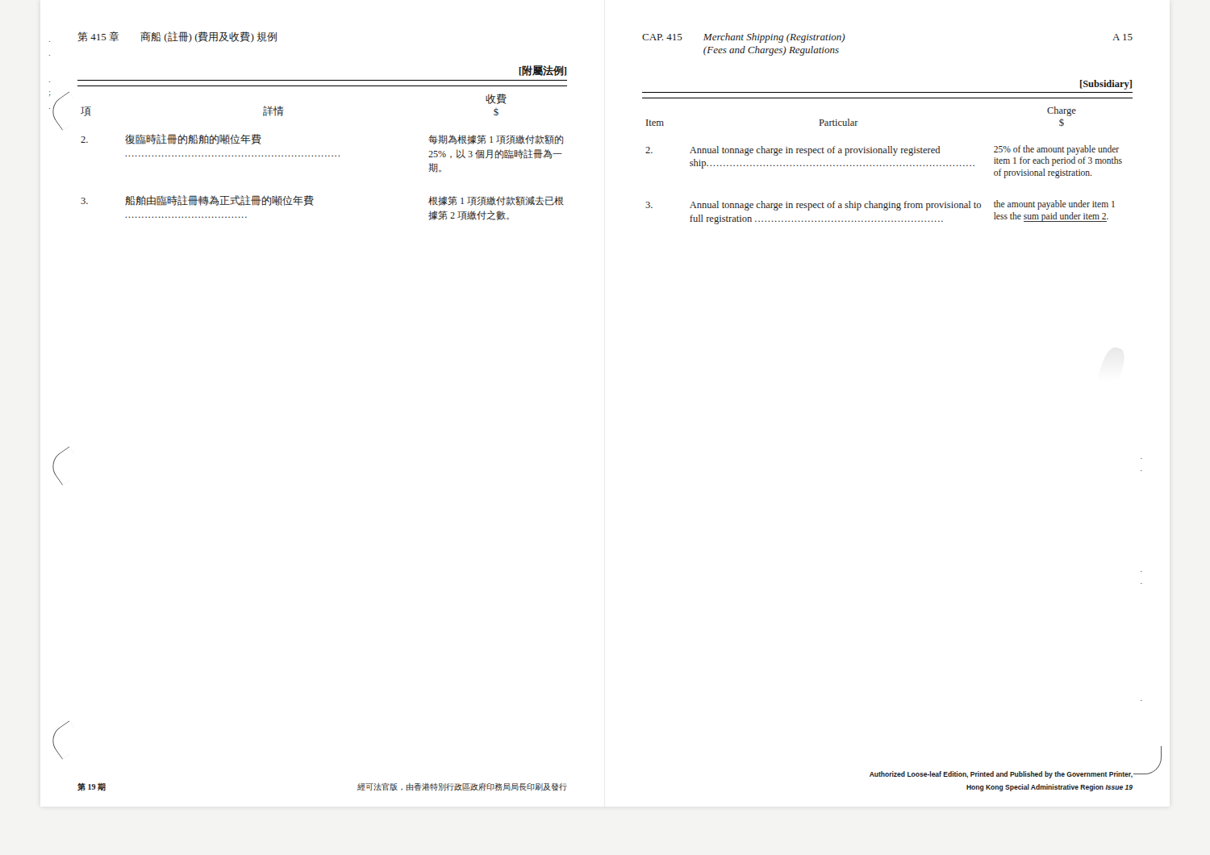.
.
.
;
.
第 415 章 商船 (註冊) (費用及收費) 規例
[附屬法例]
| 項 | 詳情 | 收費 $ |
| --- | --- | --- |
| 2. | 復臨時註冊的船舶的噸位年費 ................................................................. | 每期為根據第 1 項須繳付款額的 25%，以 3 個月的臨時註冊為一期。 |
| 3. | 船舶由臨時註冊轉為正式註冊的噸位年費 ..................................... | 根據第 1 項須繳付款額減去已根據第 2 項繳付之數。 |
第 19 期 經可法官版，由香港特別行政區政府印務局局長印刷及發行
.
.
.
.
.
CAP. 415 Merchant Shipping (Registration)
(Fees and Charges) Regulations A 15
[Subsidiary]
| Item | Particular | Charge $ |
| --- | --- | --- |
| 2. | Annual tonnage charge in respect of a provisionally registered ship ................................................................................. | 25% of the amount payable under item 1 for each period of 3 months of provisional registration. |
| 3. | Annual tonnage charge in respect of a ship changing from provisional to full registration ......................................................... | the amount payable under item 1 less the sum paid under item 2 . |
Authorized Loose-leaf Edition, Printed and Published by the Government Printer,
Hong Kong Special Administrative Region
Issue 19